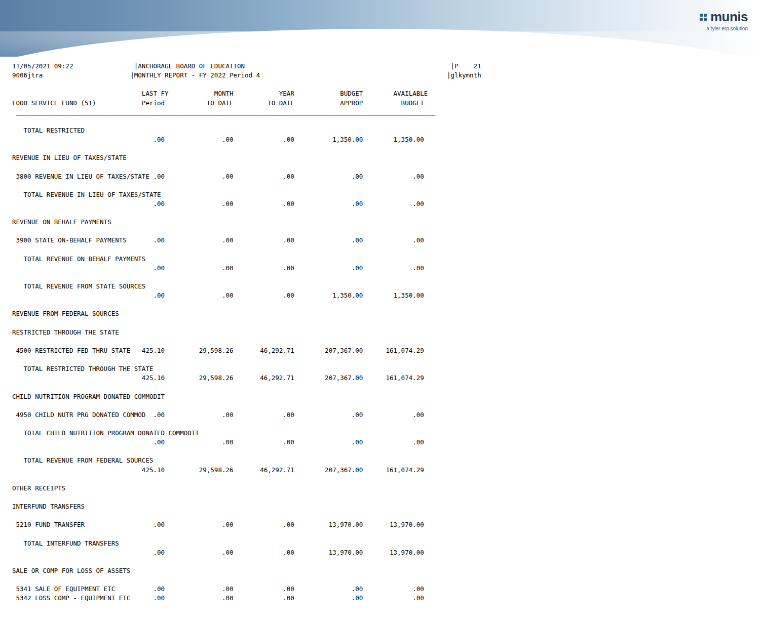munis
a tyler erp solution
11/05/2021 09:22                |ANCHORAGE BOARD OF EDUCATION                                                      |P    21
9006jtra                       |MONTHLY REPORT - FY 2022 Period 4                                                 |glkymnth

                                  LAST FY            MONTH            YEAR            BUDGET        AVAILABLE
FOOD SERVICE FUND (51)            Period           TO DATE         TO DATE            APPROP          BUDGET
 ______________________________________________________________________________________________________________

   TOTAL RESTRICTED
                                     .00               .00             .00          1,350.00        1,350.00

REVENUE IN LIEU OF TAXES/STATE

 3800 REVENUE IN LIEU OF TAXES/STATE .00               .00             .00               .00             .00

   TOTAL REVENUE IN LIEU OF TAXES/STATE
                                     .00               .00             .00               .00             .00

REVENUE ON BEHALF PAYMENTS

 3900 STATE ON-BEHALF PAYMENTS       .00               .00             .00               .00             .00

   TOTAL REVENUE ON BEHALF PAYMENTS
                                     .00               .00             .00               .00             .00

   TOTAL REVENUE FROM STATE SOURCES
                                     .00               .00             .00          1,350.00        1,350.00

REVENUE FROM FEDERAL SOURCES

RESTRICTED THROUGH THE STATE

 4500 RESTRICTED FED THRU STATE   425.10         29,598.26       46,292.71        207,367.00      161,074.29

   TOTAL RESTRICTED THROUGH THE STATE
                                  425.10         29,598.26       46,292.71        207,367.00      161,074.29

CHILD NUTRITION PROGRAM DONATED COMMODIT

 4950 CHILD NUTR PRG DONATED COMMOD  .00               .00             .00               .00             .00

   TOTAL CHILD NUTRITION PROGRAM DONATED COMMODIT
                                     .00               .00             .00               .00             .00

   TOTAL REVENUE FROM FEDERAL SOURCES
                                  425.10         29,598.26       46,292.71        207,367.00      161,074.29

OTHER RECEIPTS

INTERFUND TRANSFERS

 5210 FUND TRANSFER                  .00               .00             .00         13,970.00       13,970.00

   TOTAL INTERFUND TRANSFERS
                                     .00               .00             .00         13,970.00       13,970.00

SALE OR COMP FOR LOSS OF ASSETS

 5341 SALE OF EQUIPMENT ETC          .00               .00             .00               .00             .00
 5342 LOSS COMP - EQUIPMENT ETC      .00               .00             .00               .00             .00